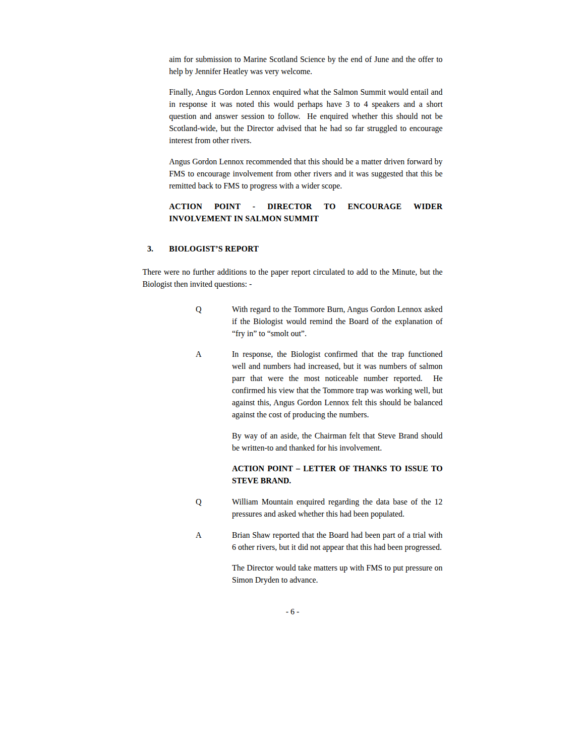aim for submission to Marine Scotland Science by the end of June and the offer to help by Jennifer Heatley was very welcome.
Finally, Angus Gordon Lennox enquired what the Salmon Summit would entail and in response it was noted this would perhaps have 3 to 4 speakers and a short question and answer session to follow. He enquired whether this should not be Scotland-wide, but the Director advised that he had so far struggled to encourage interest from other rivers.
Angus Gordon Lennox recommended that this should be a matter driven forward by FMS to encourage involvement from other rivers and it was suggested that this be remitted back to FMS to progress with a wider scope.
ACTION POINT - DIRECTOR TO ENCOURAGE WIDER INVOLVEMENT IN SALMON SUMMIT
3. Biologist’s Report
There were no further additions to the paper report circulated to add to the Minute, but the Biologist then invited questions: -
Q
With regard to the Tommore Burn, Angus Gordon Lennox asked if the Biologist would remind the Board of the explanation of “fry in” to “smolt out”.
A
In response, the Biologist confirmed that the trap functioned well and numbers had increased, but it was numbers of salmon parr that were the most noticeable number reported. He confirmed his view that the Tommore trap was working well, but against this, Angus Gordon Lennox felt this should be balanced against the cost of producing the numbers.
By way of an aside, the Chairman felt that Steve Brand should be written-to and thanked for his involvement.
Action Point – Letter of Thanks to issue to Steve Brand.
Q
William Mountain enquired regarding the data base of the 12 pressures and asked whether this had been populated.
A
Brian Shaw reported that the Board had been part of a trial with 6 other rivers, but it did not appear that this had been progressed.
The Director would take matters up with FMS to put pressure on Simon Dryden to advance.
- 6 -